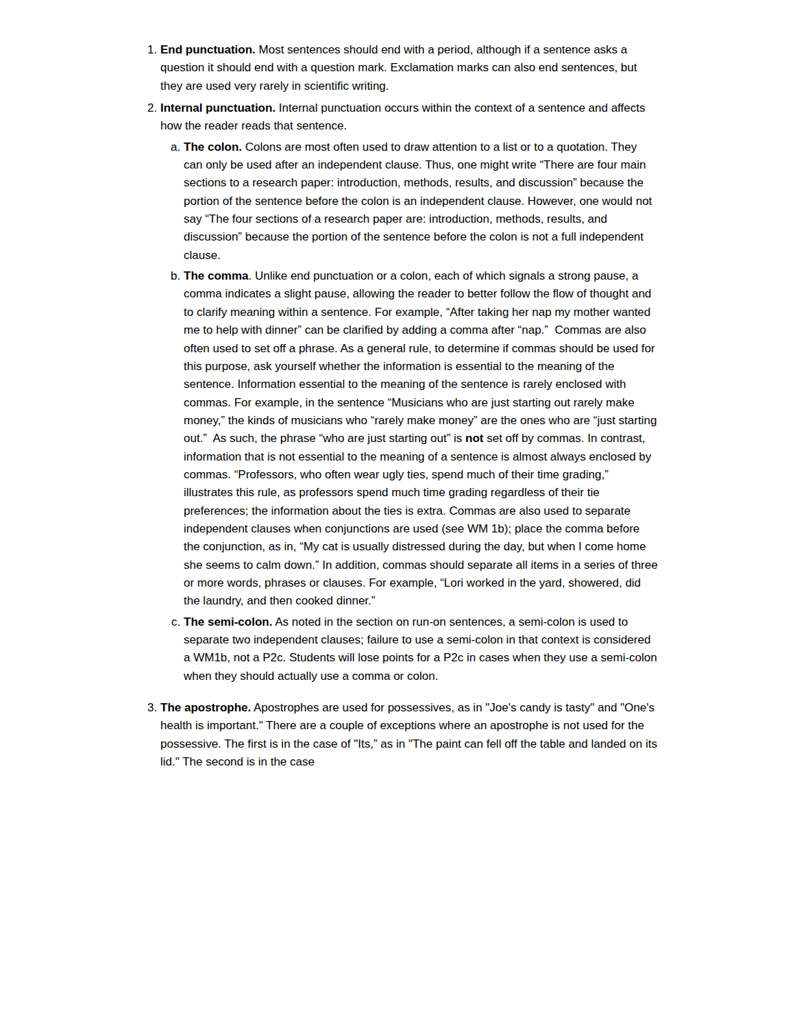End punctuation. Most sentences should end with a period, although if a sentence asks a question it should end with a question mark. Exclamation marks can also end sentences, but they are used very rarely in scientific writing.
Internal punctuation. Internal punctuation occurs within the context of a sentence and affects how the reader reads that sentence.
The colon. Colons are most often used to draw attention to a list or to a quotation. They can only be used after an independent clause. Thus, one might write “There are four main sections to a research paper: introduction, methods, results, and discussion” because the portion of the sentence before the colon is an independent clause. However, one would not say “The four sections of a research paper are: introduction, methods, results, and discussion” because the portion of the sentence before the colon is not a full independent clause.
The comma. Unlike end punctuation or a colon, each of which signals a strong pause, a comma indicates a slight pause, allowing the reader to better follow the flow of thought and to clarify meaning within a sentence. For example, “After taking her nap my mother wanted me to help with dinner” can be clarified by adding a comma after “nap.” Commas are also often used to set off a phrase. As a general rule, to determine if commas should be used for this purpose, ask yourself whether the information is essential to the meaning of the sentence. Information essential to the meaning of the sentence is rarely enclosed with commas. For example, in the sentence “Musicians who are just starting out rarely make money,” the kinds of musicians who “rarely make money” are the ones who are “just starting out.” As such, the phrase “who are just starting out” is not set off by commas. In contrast, information that is not essential to the meaning of a sentence is almost always enclosed by commas. “Professors, who often wear ugly ties, spend much of their time grading,” illustrates this rule, as professors spend much time grading regardless of their tie preferences; the information about the ties is extra. Commas are also used to separate independent clauses when conjunctions are used (see WM 1b); place the comma before the conjunction, as in, “My cat is usually distressed during the day, but when I come home she seems to calm down.” In addition, commas should separate all items in a series of three or more words, phrases or clauses. For example, “Lori worked in the yard, showered, did the laundry, and then cooked dinner.”
The semi-colon. As noted in the section on run-on sentences, a semi-colon is used to separate two independent clauses; failure to use a semi-colon in that context is considered a WM1b, not a P2c. Students will lose points for a P2c in cases when they use a semi-colon when they should actually use a comma or colon.
The apostrophe. Apostrophes are used for possessives, as in "Joe's candy is tasty" and "One's health is important." There are a couple of exceptions where an apostrophe is not used for the possessive. The first is in the case of "Its,” as in "The paint can fell off the table and landed on its lid." The second is in the case